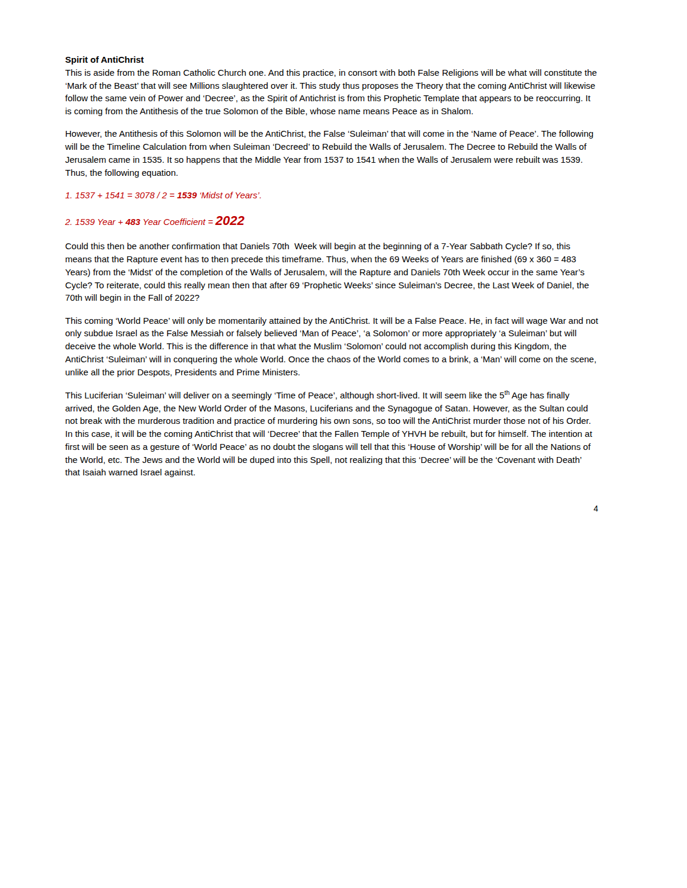Spirit of AntiChrist
This is aside from the Roman Catholic Church one. And this practice, in consort with both False Religions will be what will constitute the ‘Mark of the Beast’ that will see Millions slaughtered over it. This study thus proposes the Theory that the coming AntiChrist will likewise follow the same vein of Power and ‘Decree’, as the Spirit of Antichrist is from this Prophetic Template that appears to be reoccurring. It is coming from the Antithesis of the true Solomon of the Bible, whose name means Peace as in Shalom.
However, the Antithesis of this Solomon will be the AntiChrist, the False ‘Suleiman’ that will come in the ‘Name of Peace’. The following will be the Timeline Calculation from when Suleiman ‘Decreed’ to Rebuild the Walls of Jerusalem. The Decree to Rebuild the Walls of Jerusalem came in 1535. It so happens that the Middle Year from 1537 to 1541 when the Walls of Jerusalem were rebuilt was 1539. Thus, the following equation.
1. 1537 + 1541 = 3078 / 2 = 1539 ‘Midst of Years’.
2. 1539 Year + 483 Year Coefficient = 2022
Could this then be another confirmation that Daniels 70th Week will begin at the beginning of a 7-Year Sabbath Cycle? If so, this means that the Rapture event has to then precede this timeframe. Thus, when the 69 Weeks of Years are finished (69 x 360 = 483 Years) from the ‘Midst’ of the completion of the Walls of Jerusalem, will the Rapture and Daniels 70th Week occur in the same Year’s Cycle? To reiterate, could this really mean then that after 69 ‘Prophetic Weeks’ since Suleiman’s Decree, the Last Week of Daniel, the 70th will begin in the Fall of 2022?
This coming ‘World Peace’ will only be momentarily attained by the AntiChrist. It will be a False Peace. He, in fact will wage War and not only subdue Israel as the False Messiah or falsely believed ‘Man of Peace’, ‘a Solomon’ or more appropriately ‘a Suleiman’ but will deceive the whole World. This is the difference in that what the Muslim ‘Solomon’ could not accomplish during this Kingdom, the AntiChrist ‘Suleiman’ will in conquering the whole World. Once the chaos of the World comes to a brink, a ‘Man’ will come on the scene, unlike all the prior Despots, Presidents and Prime Ministers.
This Luciferian ‘Suleiman’ will deliver on a seemingly ‘Time of Peace’, although short-lived. It will seem like the 5th Age has finally arrived, the Golden Age, the New World Order of the Masons, Luciferians and the Synagogue of Satan. However, as the Sultan could not break with the murderous tradition and practice of murdering his own sons, so too will the AntiChrist murder those not of his Order. In this case, it will be the coming AntiChrist that will ‘Decree’ that the Fallen Temple of YHVH be rebuilt, but for himself. The intention at first will be seen as a gesture of ‘World Peace’ as no doubt the slogans will tell that this ‘House of Worship’ will be for all the Nations of the World, etc. The Jews and the World will be duped into this Spell, not realizing that this ‘Decree’ will be the ‘Covenant with Death’ that Isaiah warned Israel against.
4